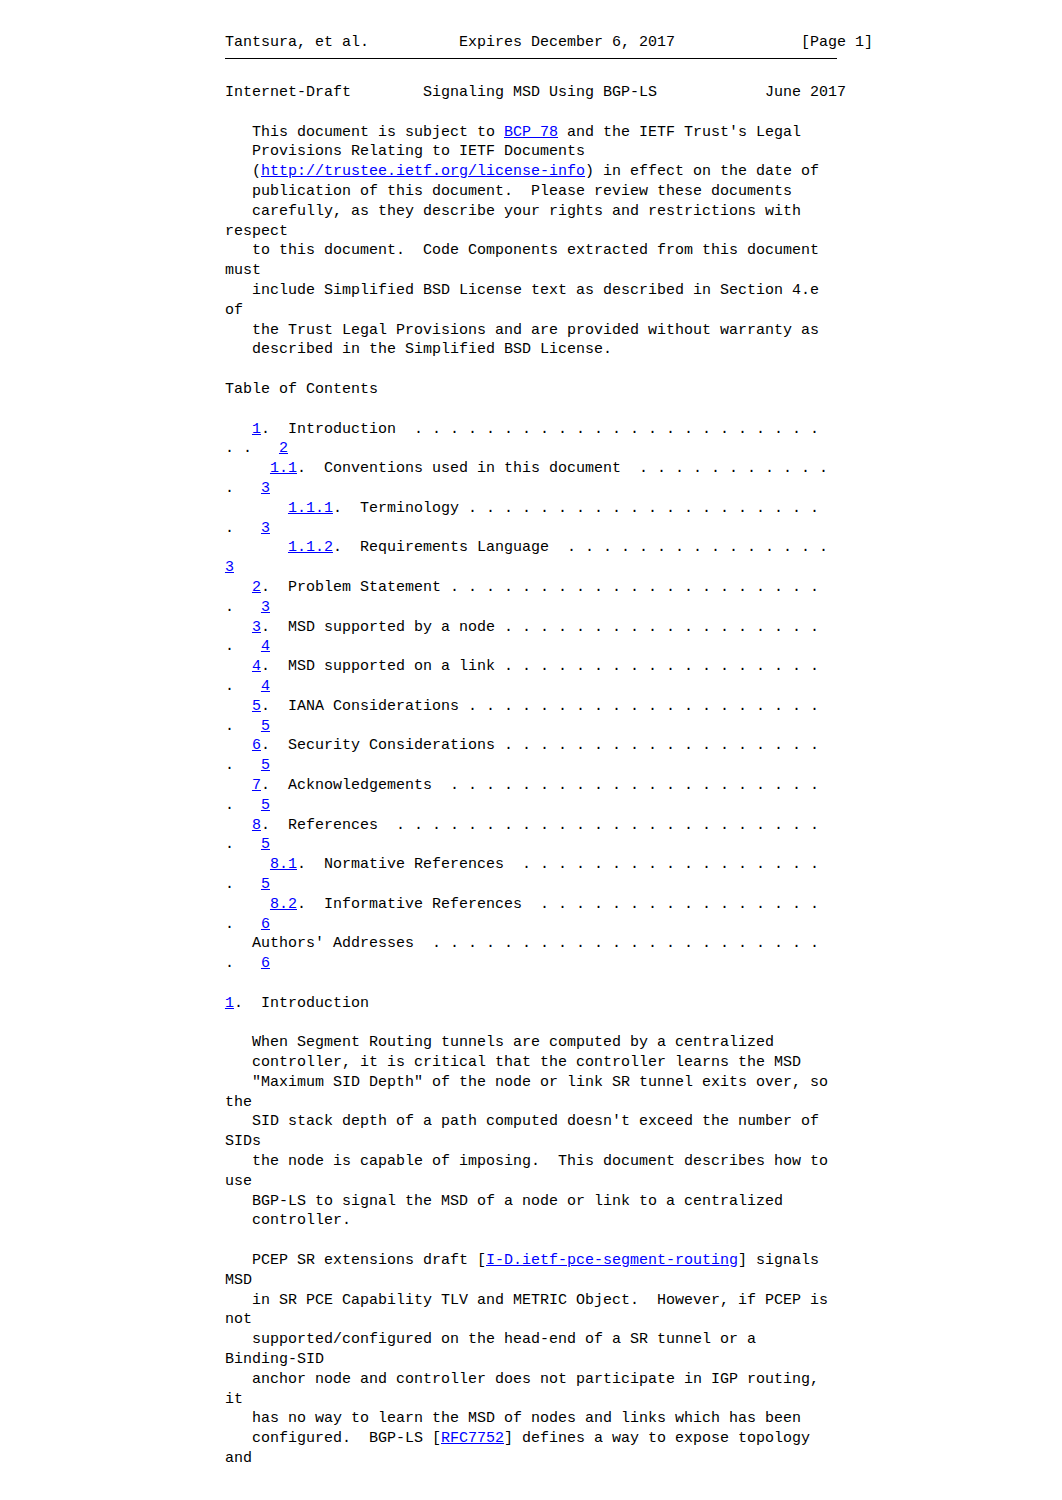Tantsura, et al.          Expires December 6, 2017              [Page 1]
Internet-Draft        Signaling MSD Using BGP-LS            June 2017
   This document is subject to BCP 78 and the IETF Trust's Legal
   Provisions Relating to IETF Documents
   (http://trustee.ietf.org/license-info) in effect on the date of
   publication of this document.  Please review these documents
   carefully, as they describe your rights and restrictions with respect
   to this document.  Code Components extracted from this document must
   include Simplified BSD License text as described in Section 4.e of
   the Trust Legal Provisions and are provided without warranty as
   described in the Simplified BSD License.

Table of Contents

   1.  Introduction  . . . . . . . . . . . . . . . . . . . . . . . . .   2
     1.1.  Conventions used in this document  . . . . . . . . . . . .   3
       1.1.1.  Terminology . . . . . . . . . . . . . . . . . . . . .   3
       1.1.2.  Requirements Language  . . . . . . . . . . . . . . .   3
   2.  Problem Statement . . . . . . . . . . . . . . . . . . . . . .   3
   3.  MSD supported by a node . . . . . . . . . . . . . . . . . . .   4
   4.  MSD supported on a link . . . . . . . . . . . . . . . . . . .   4
   5.  IANA Considerations . . . . . . . . . . . . . . . . . . . . .   5
   6.  Security Considerations . . . . . . . . . . . . . . . . . . .   5
   7.  Acknowledgements  . . . . . . . . . . . . . . . . . . . . . .   5
   8.  References  . . . . . . . . . . . . . . . . . . . . . . . . .   5
     8.1.  Normative References  . . . . . . . . . . . . . . . . . .   5
     8.2.  Informative References  . . . . . . . . . . . . . . . . .   6
   Authors' Addresses  . . . . . . . . . . . . . . . . . . . . . . .   6

 1.  Introduction

   When Segment Routing tunnels are computed by a centralized
   controller, it is critical that the controller learns the MSD
   "Maximum SID Depth" of the node or link SR tunnel exits over, so the
   SID stack depth of a path computed doesn't exceed the number of SIDs
   the node is capable of imposing.  This document describes how to use
   BGP-LS to signal the MSD of a node or link to a centralized
   controller.

   PCEP SR extensions draft [I-D.ietf-pce-segment-routing] signals MSD
   in SR PCE Capability TLV and METRIC Object.  However, if PCEP is not
   supported/configured on the head-end of a SR tunnel or a Binding-SID
   anchor node and controller does not participate in IGP routing, it
   has no way to learn the MSD of nodes and links which has been
   configured.  BGP-LS [RFC7752] defines a way to expose topology and